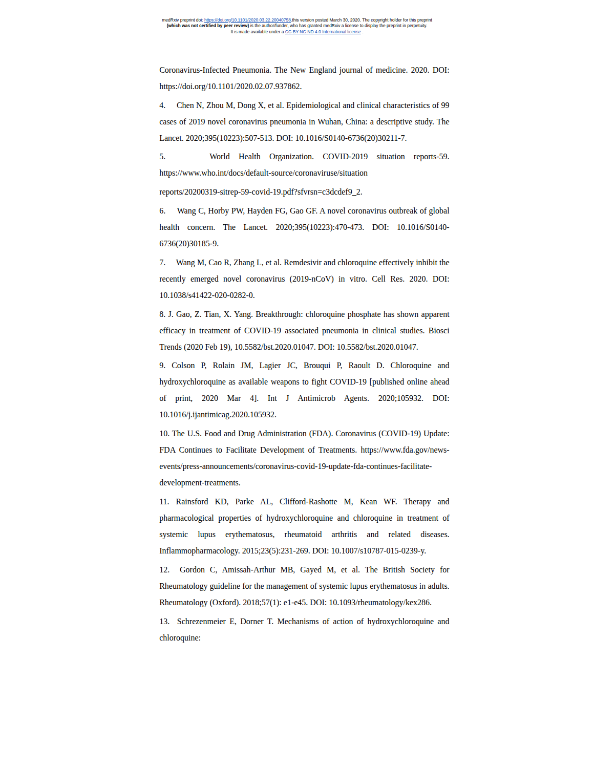medRxiv preprint doi: https://doi.org/10.1101/2020.03.22.20040758.this version posted March 30, 2020. The copyright holder for this preprint
(which was not certified by peer review) is the author/funder, who has granted medRxiv a license to display the preprint in perpetuity.
It is made available under a CC-BY-NC-ND 4.0 International license .
Coronavirus-Infected Pneumonia. The New England journal of medicine. 2020. DOI: https://doi.org/10.1101/2020.02.07.937862.
4. Chen N, Zhou M, Dong X, et al. Epidemiological and clinical characteristics of 99 cases of 2019 novel coronavirus pneumonia in Wuhan, China: a descriptive study. The Lancet. 2020;395(10223):507-513. DOI: 10.1016/S0140-6736(20)30211-7.
5. World Health Organization. COVID-2019 situation reports-59. https://www.who.int/docs/default-source/coronaviruse/situation
reports/20200319-sitrep-59-covid-19.pdf?sfvrsn=c3dcdef9_2.
6. Wang C, Horby PW, Hayden FG, Gao GF. A novel coronavirus outbreak of global health concern. The Lancet. 2020;395(10223):470-473. DOI: 10.1016/S0140-6736(20)30185-9.
7. Wang M, Cao R, Zhang L, et al. Remdesivir and chloroquine effectively inhibit the recently emerged novel coronavirus (2019-nCoV) in vitro. Cell Res. 2020. DOI: 10.1038/s41422-020-0282-0.
8. J. Gao, Z. Tian, X. Yang. Breakthrough: chloroquine phosphate has shown apparent efficacy in treatment of COVID-19 associated pneumonia in clinical studies. Biosci Trends (2020 Feb 19), 10.5582/bst.2020.01047. DOI: 10.5582/bst.2020.01047.
9. Colson P, Rolain JM, Lagier JC, Brouqui P, Raoult D. Chloroquine and hydroxychloroquine as available weapons to fight COVID-19 [published online ahead of print, 2020 Mar 4]. Int J Antimicrob Agents. 2020;105932. DOI: 10.1016/j.ijantimicag.2020.105932.
10. The U.S. Food and Drug Administration (FDA). Coronavirus (COVID-19) Update: FDA Continues to Facilitate Development of Treatments. https://www.fda.gov/news-events/press-announcements/coronavirus-covid-19-update-fda-continues-facilitate-development-treatments.
11. Rainsford KD, Parke AL, Clifford-Rashotte M, Kean WF. Therapy and pharmacological properties of hydroxychloroquine and chloroquine in treatment of systemic lupus erythematosus, rheumatoid arthritis and related diseases. Inflammopharmacology. 2015;23(5):231-269. DOI: 10.1007/s10787-015-0239-y.
12. Gordon C, Amissah-Arthur MB, Gayed M, et al. The British Society for Rheumatology guideline for the management of systemic lupus erythematosus in adults. Rheumatology (Oxford). 2018;57(1): e1-e45. DOI: 10.1093/rheumatology/kex286.
13. Schrezenmeier E, Dorner T. Mechanisms of action of hydroxychloroquine and chloroquine: